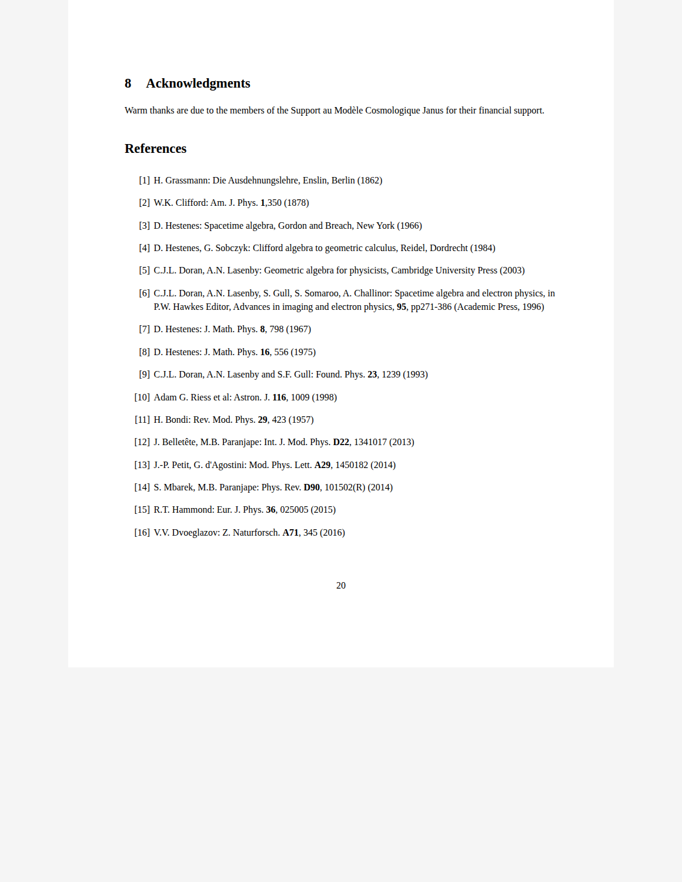8 Acknowledgments
Warm thanks are due to the members of the Support au Modèle Cosmologique Janus for their financial support.
References
[1] H. Grassmann: Die Ausdehnungslehre, Enslin, Berlin (1862)
[2] W.K. Clifford: Am. J. Phys. 1,350 (1878)
[3] D. Hestenes: Spacetime algebra, Gordon and Breach, New York (1966)
[4] D. Hestenes, G. Sobczyk: Clifford algebra to geometric calculus, Reidel, Dordrecht (1984)
[5] C.J.L. Doran, A.N. Lasenby: Geometric algebra for physicists, Cambridge University Press (2003)
[6] C.J.L. Doran, A.N. Lasenby, S. Gull, S. Somaroo, A. Challinor: Spacetime algebra and electron physics, in P.W. Hawkes Editor, Advances in imaging and electron physics, 95, pp271-386 (Academic Press, 1996)
[7] D. Hestenes: J. Math. Phys. 8, 798 (1967)
[8] D. Hestenes: J. Math. Phys. 16, 556 (1975)
[9] C.J.L. Doran, A.N. Lasenby and S.F. Gull: Found. Phys. 23, 1239 (1993)
[10] Adam G. Riess et al: Astron. J. 116, 1009 (1998)
[11] H. Bondi: Rev. Mod. Phys. 29, 423 (1957)
[12] J. Belletête, M.B. Paranjape: Int. J. Mod. Phys. D22, 1341017 (2013)
[13] J.-P. Petit, G. d'Agostini: Mod. Phys. Lett. A29, 1450182 (2014)
[14] S. Mbarek, M.B. Paranjape: Phys. Rev. D90, 101502(R) (2014)
[15] R.T. Hammond: Eur. J. Phys. 36, 025005 (2015)
[16] V.V. Dvoeglazov: Z. Naturforsch. A71, 345 (2016)
20